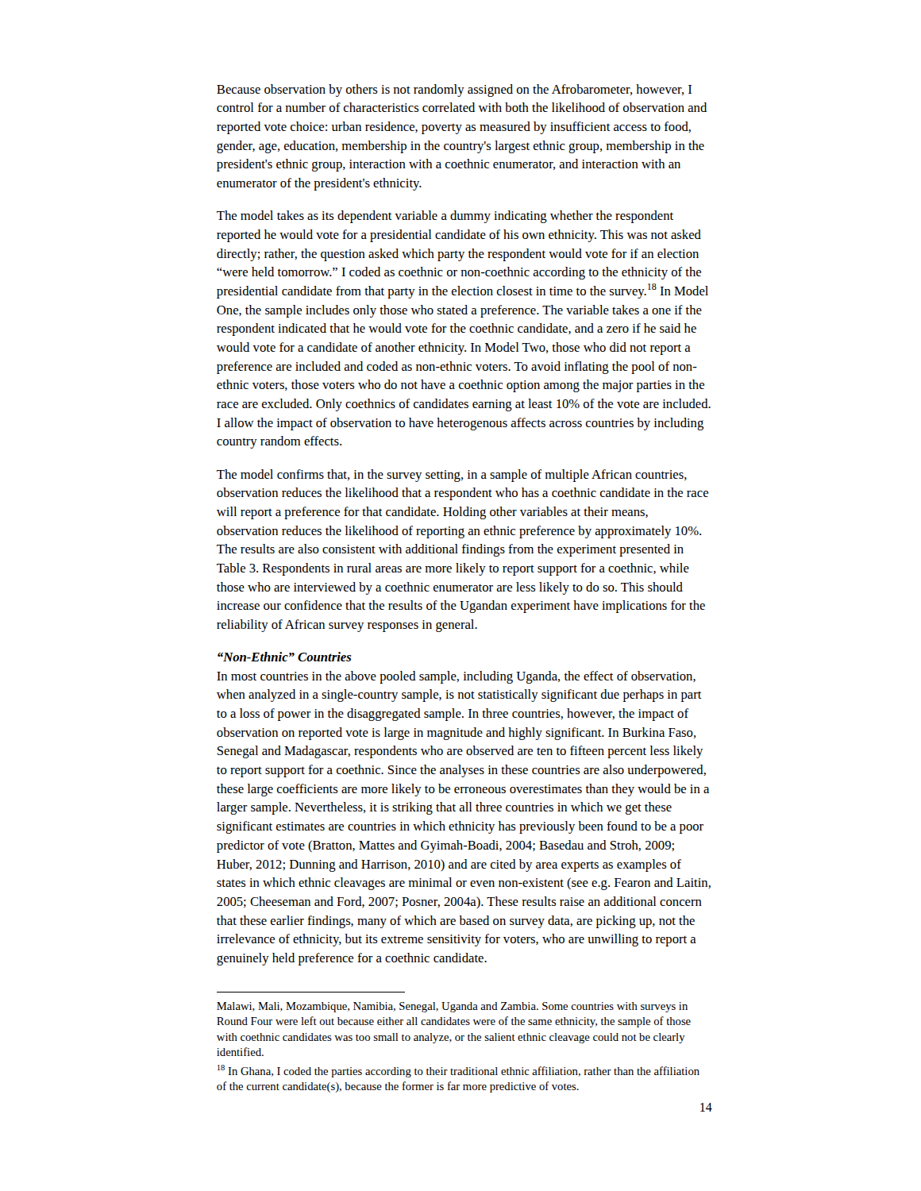Because observation by others is not randomly assigned on the Afrobarometer, however, I control for a number of characteristics correlated with both the likelihood of observation and reported vote choice: urban residence, poverty as measured by insufficient access to food, gender, age, education, membership in the country's largest ethnic group, membership in the president's ethnic group, interaction with a coethnic enumerator, and interaction with an enumerator of the president's ethnicity.
The model takes as its dependent variable a dummy indicating whether the respondent reported he would vote for a presidential candidate of his own ethnicity. This was not asked directly; rather, the question asked which party the respondent would vote for if an election “were held tomorrow.” I coded as coethnic or non-coethnic according to the ethnicity of the presidential candidate from that party in the election closest in time to the survey.18 In Model One, the sample includes only those who stated a preference. The variable takes a one if the respondent indicated that he would vote for the coethnic candidate, and a zero if he said he would vote for a candidate of another ethnicity. In Model Two, those who did not report a preference are included and coded as non-ethnic voters. To avoid inflating the pool of non-ethnic voters, those voters who do not have a coethnic option among the major parties in the race are excluded. Only coethnics of candidates earning at least 10% of the vote are included. I allow the impact of observation to have heterogenous affects across countries by including country random effects.
The model confirms that, in the survey setting, in a sample of multiple African countries, observation reduces the likelihood that a respondent who has a coethnic candidate in the race will report a preference for that candidate. Holding other variables at their means, observation reduces the likelihood of reporting an ethnic preference by approximately 10%. The results are also consistent with additional findings from the experiment presented in Table 3. Respondents in rural areas are more likely to report support for a coethnic, while those who are interviewed by a coethnic enumerator are less likely to do so. This should increase our confidence that the results of the Ugandan experiment have implications for the reliability of African survey responses in general.
“Non-Ethnic” Countries
In most countries in the above pooled sample, including Uganda, the effect of observation, when analyzed in a single-country sample, is not statistically significant due perhaps in part to a loss of power in the disaggregated sample. In three countries, however, the impact of observation on reported vote is large in magnitude and highly significant. In Burkina Faso, Senegal and Madagascar, respondents who are observed are ten to fifteen percent less likely to report support for a coethnic. Since the analyses in these countries are also underpowered, these large coefficients are more likely to be erroneous overestimates than they would be in a larger sample. Nevertheless, it is striking that all three countries in which we get these significant estimates are countries in which ethnicity has previously been found to be a poor predictor of vote (Bratton, Mattes and Gyimah-Boadi, 2004; Basedau and Stroh, 2009; Huber, 2012; Dunning and Harrison, 2010) and are cited by area experts as examples of states in which ethnic cleavages are minimal or even non-existent (see e.g. Fearon and Laitin, 2005; Cheeseman and Ford, 2007; Posner, 2004a). These results raise an additional concern that these earlier findings, many of which are based on survey data, are picking up, not the irrelevance of ethnicity, but its extreme sensitivity for voters, who are unwilling to report a genuinely held preference for a coethnic candidate.
Malawi, Mali, Mozambique, Namibia, Senegal, Uganda and Zambia. Some countries with surveys in Round Four were left out because either all candidates were of the same ethnicity, the sample of those with coethnic candidates was too small to analyze, or the salient ethnic cleavage could not be clearly identified.
18 In Ghana, I coded the parties according to their traditional ethnic affiliation, rather than the affiliation of the current candidate(s), because the former is far more predictive of votes.
14